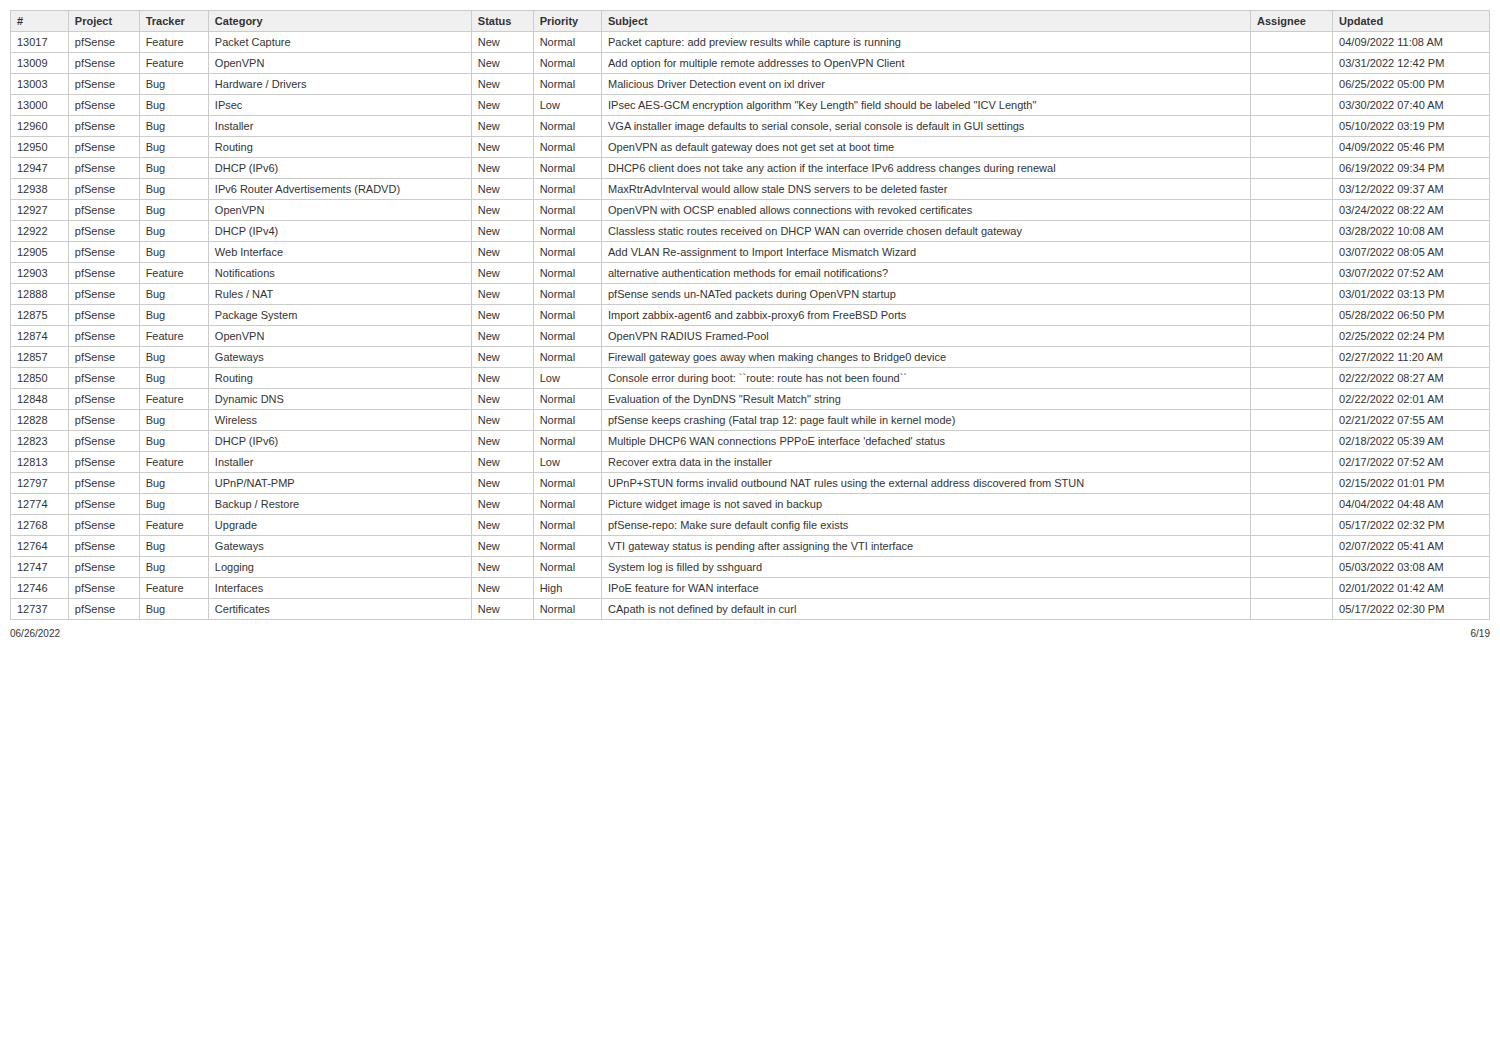| # | Project | Tracker | Category | Status | Priority | Subject | Assignee | Updated |
| --- | --- | --- | --- | --- | --- | --- | --- | --- |
| 13017 | pfSense | Feature | Packet Capture | New | Normal | Packet capture: add preview results while capture is running | | 04/09/2022 11:08 AM |
| 13009 | pfSense | Feature | OpenVPN | New | Normal | Add option for multiple remote addresses to OpenVPN Client | | 03/31/2022 12:42 PM |
| 13003 | pfSense | Bug | Hardware / Drivers | New | Normal | Malicious Driver Detection event on ixl driver | | 06/25/2022 05:00 PM |
| 13000 | pfSense | Bug | IPsec | New | Low | IPsec AES-GCM encryption algorithm "Key Length" field should be labeled "ICV Length" | | 03/30/2022 07:40 AM |
| 12960 | pfSense | Bug | Installer | New | Normal | VGA installer image defaults to serial console, serial console is default in GUI settings | | 05/10/2022 03:19 PM |
| 12950 | pfSense | Bug | Routing | New | Normal | OpenVPN as default gateway does not get set at boot time | | 04/09/2022 05:46 PM |
| 12947 | pfSense | Bug | DHCP (IPv6) | New | Normal | DHCP6 client does not take any action if the interface IPv6 address changes during renewal | | 06/19/2022 09:34 PM |
| 12938 | pfSense | Bug | IPv6 Router Advertisements (RADVD) | New | Normal | MaxRtrAdvInterval would allow stale DNS servers to be deleted faster | | 03/12/2022 09:37 AM |
| 12927 | pfSense | Bug | OpenVPN | New | Normal | OpenVPN with OCSP enabled allows connections with revoked certificates | | 03/24/2022 08:22 AM |
| 12922 | pfSense | Bug | DHCP (IPv4) | New | Normal | Classless static routes received on DHCP WAN can override chosen default gateway | | 03/28/2022 10:08 AM |
| 12905 | pfSense | Bug | Web Interface | New | Normal | Add VLAN Re-assignment to Import Interface Mismatch Wizard | | 03/07/2022 08:05 AM |
| 12903 | pfSense | Feature | Notifications | New | Normal | alternative authentication methods for email notifications? | | 03/07/2022 07:52 AM |
| 12888 | pfSense | Bug | Rules / NAT | New | Normal | pfSense sends un-NATed packets during OpenVPN startup | | 03/01/2022 03:13 PM |
| 12875 | pfSense | Bug | Package System | New | Normal | Import zabbix-agent6 and zabbix-proxy6 from FreeBSD Ports | | 05/28/2022 06:50 PM |
| 12874 | pfSense | Feature | OpenVPN | New | Normal | OpenVPN RADIUS Framed-Pool | | 02/25/2022 02:24 PM |
| 12857 | pfSense | Bug | Gateways | New | Normal | Firewall gateway goes away when making changes to Bridge0 device | | 02/27/2022 11:20 AM |
| 12850 | pfSense | Bug | Routing | New | Low | Console error during boot: ``route: route has not been found`` | | 02/22/2022 08:27 AM |
| 12848 | pfSense | Feature | Dynamic DNS | New | Normal | Evaluation of the DynDNS "Result Match" string | | 02/22/2022 02:01 AM |
| 12828 | pfSense | Bug | Wireless | New | Normal | pfSense keeps crashing (Fatal trap 12: page fault while in kernel mode) | | 02/21/2022 07:55 AM |
| 12823 | pfSense | Bug | DHCP (IPv6) | New | Normal | Multiple DHCP6 WAN connections PPPoE interface 'defached' status | | 02/18/2022 05:39 AM |
| 12813 | pfSense | Feature | Installer | New | Low | Recover extra data in the installer | | 02/17/2022 07:52 AM |
| 12797 | pfSense | Bug | UPnP/NAT-PMP | New | Normal | UPnP+STUN forms invalid outbound NAT rules using the external address discovered from STUN | | 02/15/2022 01:01 PM |
| 12774 | pfSense | Bug | Backup / Restore | New | Normal | Picture widget image is not saved in backup | | 04/04/2022 04:48 AM |
| 12768 | pfSense | Feature | Upgrade | New | Normal | pfSense-repo: Make sure default config file exists | | 05/17/2022 02:32 PM |
| 12764 | pfSense | Bug | Gateways | New | Normal | VTI gateway status is pending after assigning the VTI interface | | 02/07/2022 05:41 AM |
| 12747 | pfSense | Bug | Logging | New | Normal | System log is filled by sshguard | | 05/03/2022 03:08 AM |
| 12746 | pfSense | Feature | Interfaces | New | High | IPoE feature for WAN interface | | 02/01/2022 01:42 AM |
| 12737 | pfSense | Bug | Certificates | New | Normal | CApath is not defined by default in curl | | 05/17/2022 02:30 PM |
06/26/2022 6/19